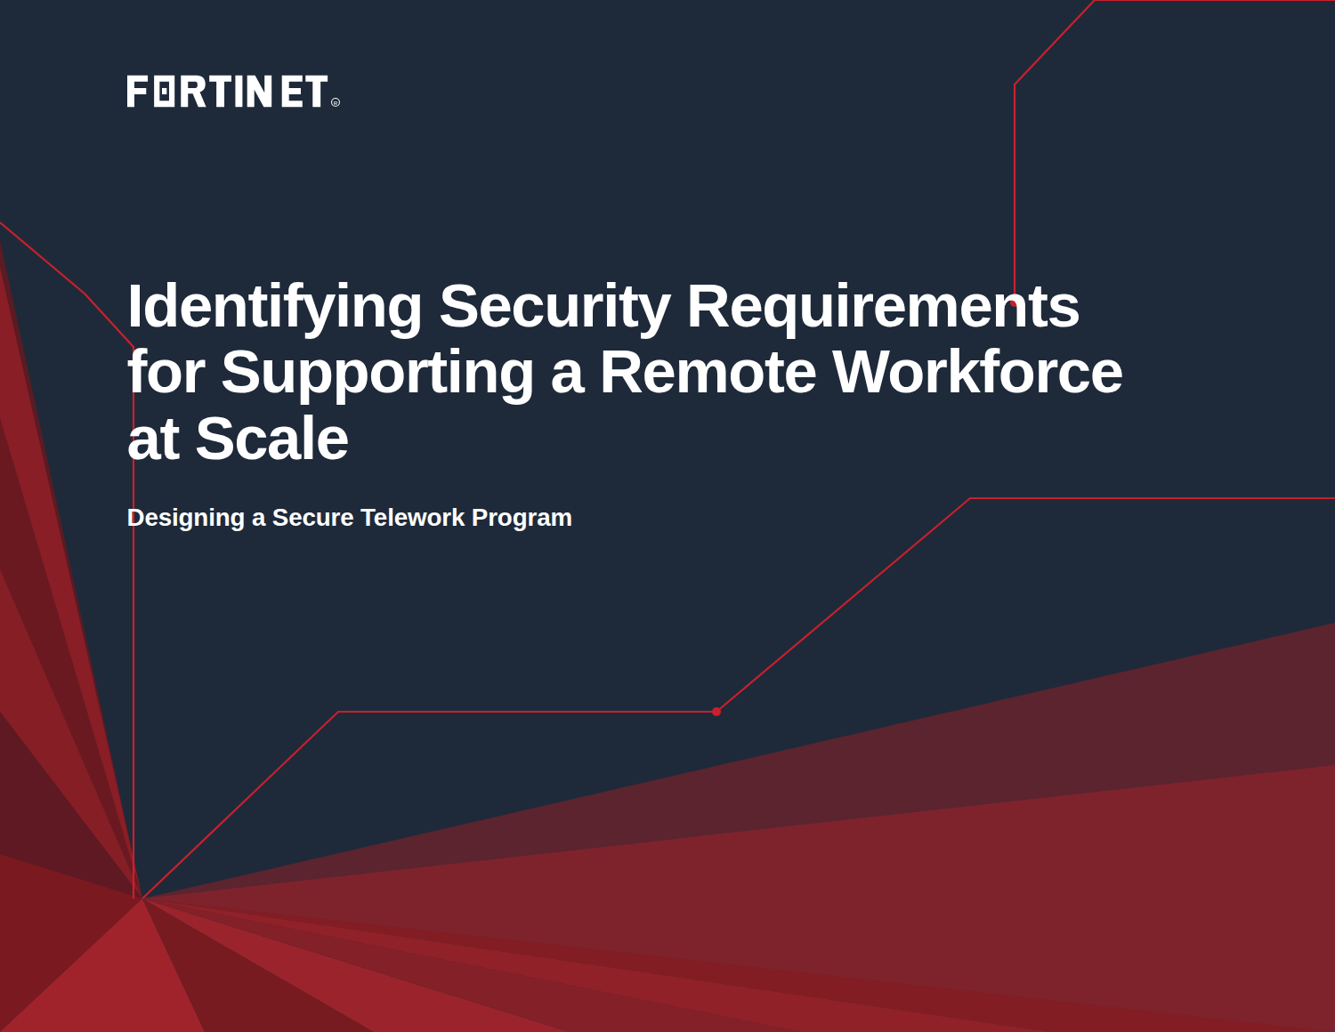R
Identifying Security Requirements for Supporting a Remote Workforce at Scale
Designing a Secure Telework Program